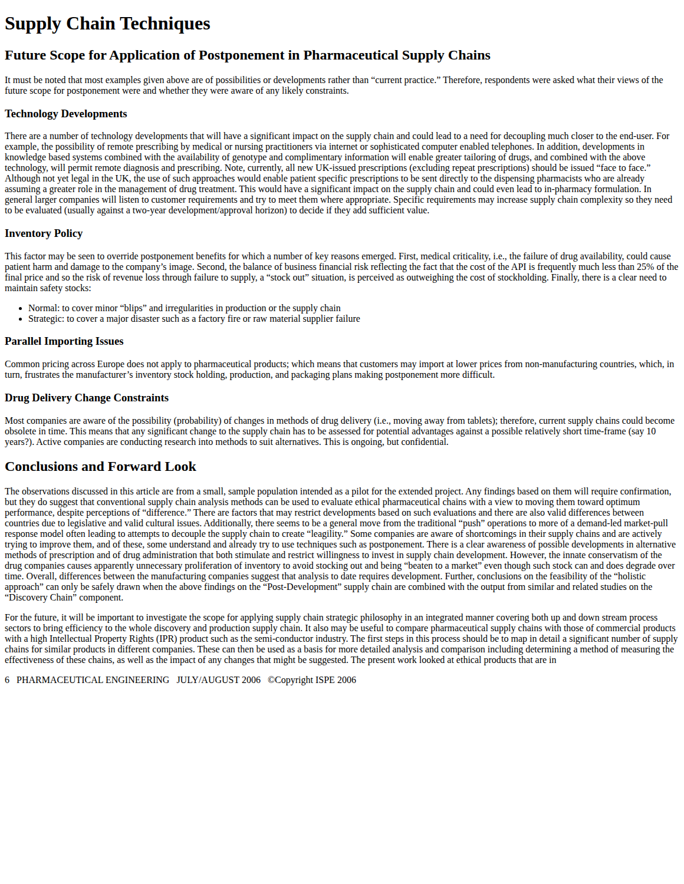Supply Chain Techniques
Future Scope for Application of Postponement in Pharmaceutical Supply Chains
It must be noted that most examples given above are of possibilities or developments rather than “current practice.” Therefore, respondents were asked what their views of the future scope for postponement were and whether they were aware of any likely constraints.
Technology Developments
There are a number of technology developments that will have a significant impact on the supply chain and could lead to a need for decoupling much closer to the end-user. For example, the possibility of remote prescribing by medical or nursing practitioners via internet or sophisticated computer enabled telephones. In addition, developments in knowledge based systems combined with the availability of genotype and complimentary information will enable greater tailoring of drugs, and combined with the above technology, will permit remote diagnosis and prescribing. Note, currently, all new UK-issued prescriptions (excluding repeat prescriptions) should be issued “face to face.” Although not yet legal in the UK, the use of such approaches would enable patient specific prescriptions to be sent directly to the dispensing pharmacists who are already assuming a greater role in the management of drug treatment. This would have a significant impact on the supply chain and could even lead to in-pharmacy formulation. In general larger companies will listen to customer requirements and try to meet them where appropriate. Specific requirements may increase supply chain complexity so they need to be evaluated (usually against a two-year development/approval horizon) to decide if they add sufficient value.
Inventory Policy
This factor may be seen to override postponement benefits for which a number of key reasons emerged. First, medical criticality, i.e., the failure of drug availability, could cause patient harm and damage to the company’s image. Second, the balance of business financial risk reflecting the fact that the cost of the API is frequently much less than 25% of the final price and so the risk of revenue loss through failure to supply, a “stock out” situation, is perceived as outweighing the cost of stockholding. Finally, there is a clear need to maintain safety stocks:
Normal: to cover minor “blips” and irregularities in production or the supply chain
Strategic: to cover a major disaster such as a factory fire or raw material supplier failure
Parallel Importing Issues
Common pricing across Europe does not apply to pharmaceutical products; which means that customers may import at lower prices from non-manufacturing countries, which, in turn, frustrates the manufacturer’s inventory stock holding, production, and packaging plans making postponement more difficult.
Drug Delivery Change Constraints
Most companies are aware of the possibility (probability) of changes in methods of drug delivery (i.e., moving away from tablets); therefore, current supply chains could become obsolete in time. This means that any significant change to the supply chain has to be assessed for potential advantages against a possible relatively short time-frame (say 10 years?). Active companies are conducting research into methods to suit alternatives. This is ongoing, but confidential.
Conclusions and Forward Look
The observations discussed in this article are from a small, sample population intended as a pilot for the extended project. Any findings based on them will require confirmation, but they do suggest that conventional supply chain analysis methods can be used to evaluate ethical pharmaceutical chains with a view to moving them toward optimum performance, despite perceptions of “difference.” There are factors that may restrict developments based on such evaluations and there are also valid differences between countries due to legislative and valid cultural issues. Additionally, there seems to be a general move from the traditional “push” operations to more of a demand-led market-pull response model often leading to attempts to decouple the supply chain to create “leagility.” Some companies are aware of shortcomings in their supply chains and are actively trying to improve them, and of these, some understand and already try to use techniques such as postponement. There is a clear awareness of possible developments in alternative methods of prescription and of drug administration that both stimulate and restrict willingness to invest in supply chain development. However, the innate conservatism of the drug companies causes apparently unnecessary proliferation of inventory to avoid stocking out and being “beaten to a market” even though such stock can and does degrade over time. Overall, differences between the manufacturing companies suggest that analysis to date requires development. Further, conclusions on the feasibility of the “holistic approach” can only be safely drawn when the above findings on the “Post-Development” supply chain are combined with the output from similar and related studies on the “Discovery Chain” component.
For the future, it will be important to investigate the scope for applying supply chain strategic philosophy in an integrated manner covering both up and down stream process sectors to bring efficiency to the whole discovery and production supply chain. It also may be useful to compare pharmaceutical supply chains with those of commercial products with a high Intellectual Property Rights (IPR) product such as the semi-conductor industry. The first steps in this process should be to map in detail a significant number of supply chains for similar products in different companies. These can then be used as a basis for more detailed analysis and comparison including determining a method of measuring the effectiveness of these chains, as well as the impact of any changes that might be suggested. The present work looked at ethical products that are in
6 PHARMACEUTICAL ENGINEERING JULY/AUGUST 2006 ©Copyright ISPE 2006